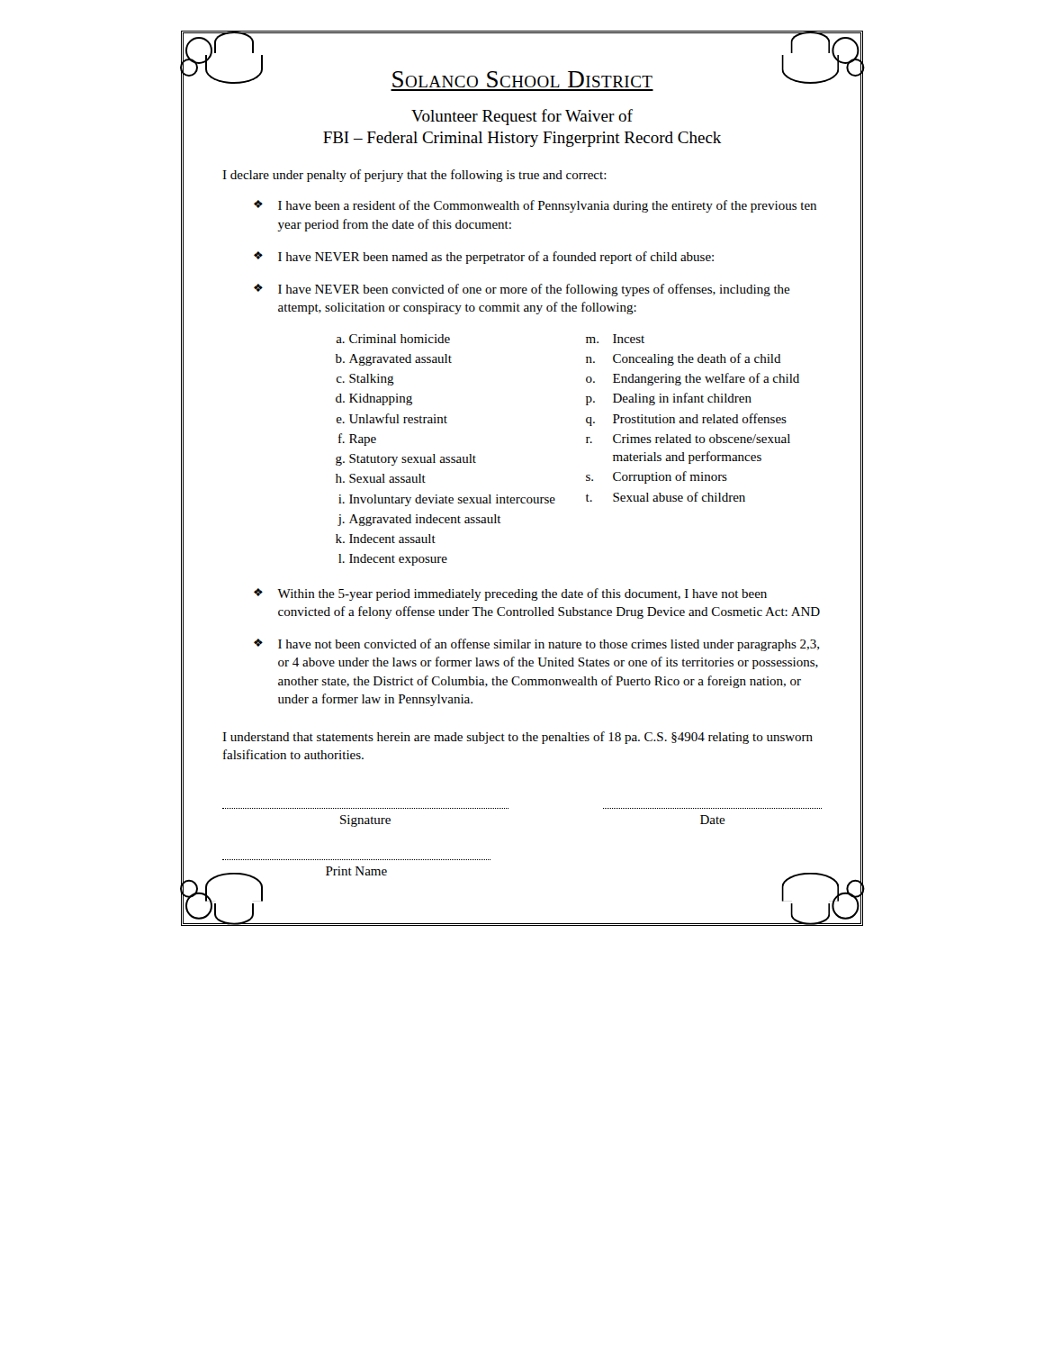Solanco School District
Volunteer Request for Waiver of
FBI – Federal Criminal History Fingerprint Record Check
I declare under penalty of perjury that the following is true and correct:
I have been a resident of the Commonwealth of Pennsylvania during the entirety of the previous ten year period from the date of this document:
I have NEVER been named as the perpetrator of a founded report of child abuse:
I have NEVER been convicted of one or more of the following types of offenses, including the attempt, solicitation or conspiracy to commit any of the following:
Criminal homicide
Aggravated assault
Stalking
Kidnapping
Unlawful restraint
Rape
Statutory sexual assault
Sexual assault
Involuntary deviate sexual intercourse
Aggravated indecent assault
Indecent assault
Indecent exposure
m. Incest
n. Concealing the death of a child
o. Endangering the welfare of a child
p. Dealing in infant children
q. Prostitution and related offenses
r. Crimes related to obscene/sexual materials and performances
s. Corruption of minors
t. Sexual abuse of children
Within the 5-year period immediately preceding the date of this document, I have not been convicted of a felony offense under The Controlled Substance Drug Device and Cosmetic Act: AND
I have not been convicted of an offense similar in nature to those crimes listed under paragraphs 2,3, or 4 above under the laws or former laws of the United States or one of its territories or possessions, another state, the District of Columbia, the Commonwealth of Puerto Rico or a foreign nation, or under a former law in Pennsylvania.
I understand that statements herein are made subject to the penalties of 18 pa. C.S. §4904 relating to unsworn falsification to authorities.
Signature
Date
Print Name